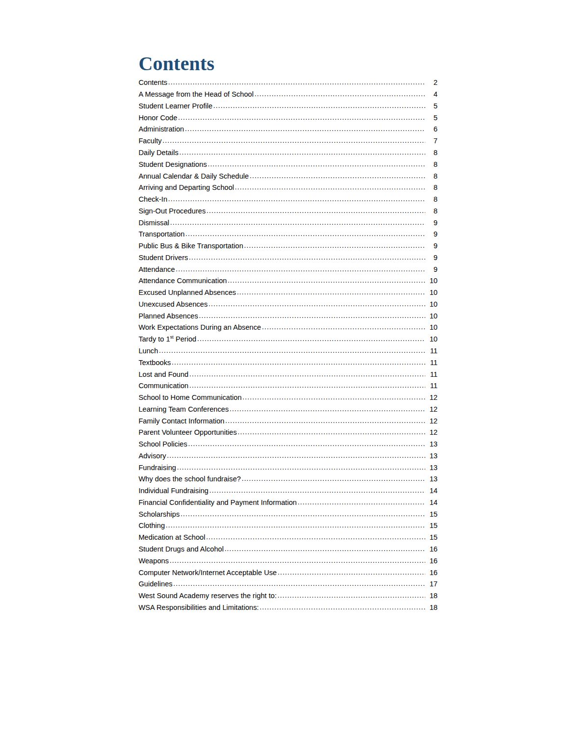Contents
Contents .................................................................................................................................................. 2
A Message from the Head of School ................................................................................................. 4
Student Learner Profile ............................................................................................................. 5
Honor Code ......................................................................................................................... 5
Administration .................................................................................................................... 6
Faculty ............................................................................................................................. 7
Daily Details .............................................................................................................................. 8
Student Designations ............................................................................................................... 8
Annual Calendar & Daily Schedule .................................................................................................. 8
Arriving and Departing School ....................................................................................................... 8
Check-In ....................................................................................................................... 8
Sign-Out Procedures ....................................................................................................... 8
Dismissal ....................................................................................................................... 9
Transportation ..................................................................................................................... 9
Public Bus & Bike Transportation ......................................................................................... 9
Student Drivers ............................................................................................................. 9
Attendance ......................................................................................................................... 9
Attendance Communication ............................................................................................. 10
Excused Unplanned Absences ......................................................................................... 10
Unexcused Absences ....................................................................................................... 10
Planned Absences .......................................................................................................... 10
Work Expectations During an Absence ................................................................................. 10
Tardy to 1st Period ....................................................................................................... 10
Lunch .............................................................................................................................. 11
Textbooks ......................................................................................................................... 11
Lost and Found .................................................................................................................... 11
Communication .................................................................................................................. 11
School to Home Communication .................................................................................................... 12
Learning Team Conferences ......................................................................................................... 12
Family Contact Information .......................................................................................................... 12
Parent Volunteer Opportunities ...................................................................................................... 12
School Policies ......................................................................................................................... 13
Advisory ........................................................................................................................... 13
Fundraising ....................................................................................................................... 13
Why does the school fundraise? .......................................................................................... 13
Individual Fundraising ..................................................................................................... 14
Financial Confidentiality and Payment Information ....................................................................... 14
Scholarships ..................................................................................................................... 15
Clothing ........................................................................................................................... 15
Medication at School ............................................................................................................... 15
Student Drugs and Alcohol .......................................................................................................... 16
Weapons .......................................................................................................................... 16
Computer Network/Internet Acceptable Use .................................................................................. 16
Guidelines ..................................................................................................................... 17
West Sound Academy reserves the right to: .............................................................................. 18
WSA Responsibilities and Limitations: ......................................................................... 18